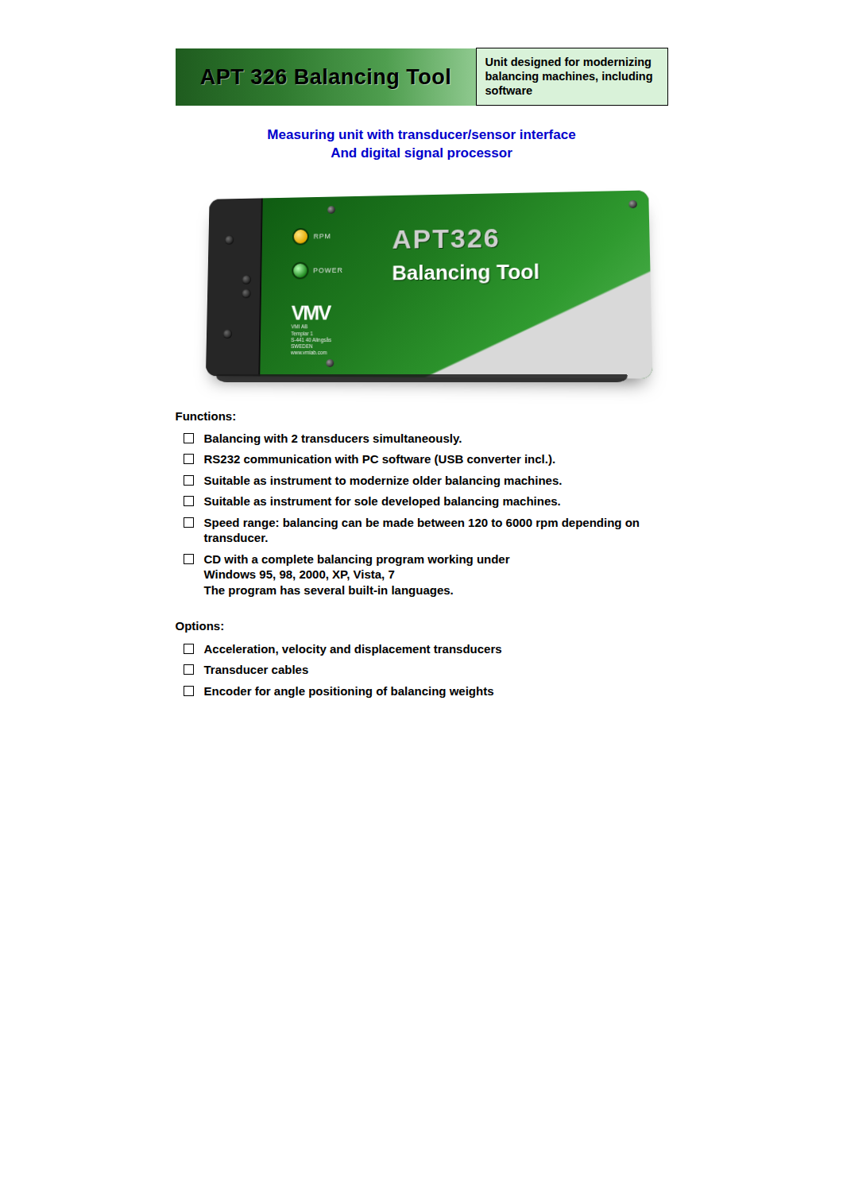APT 326 Balancing Tool
Unit designed for modernizing balancing machines, including software
Measuring unit with transducer/sensor interface
And digital signal processor
RPM
POWER
APT326
Balancing Tool
VMV
VMI AB
Templar 1
S-441 40 Alingsås
SWEDEN
www.vmiab.com
Functions:
Balancing with 2 transducers simultaneously.
RS232 communication with PC software (USB converter incl.).
Suitable as instrument to modernize older balancing machines.
Suitable as instrument for sole developed balancing machines.
Speed range: balancing can be made between 120 to 6000 rpm depending on transducer.
CD with a complete balancing program working under Windows 95, 98, 2000, XP, Vista, 7 The program has several built-in languages.
Options:
Acceleration, velocity and displacement transducers
Transducer cables
Encoder for angle positioning of balancing weights